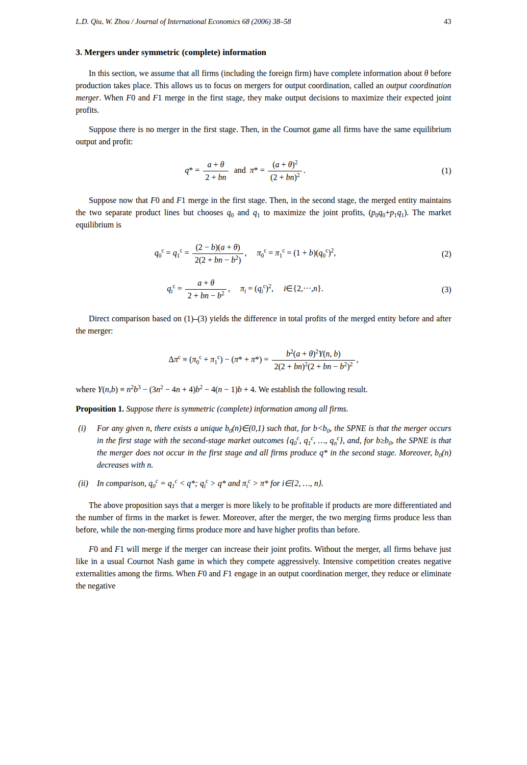L.D. Qiu, W. Zhou / Journal of International Economics 68 (2006) 38–58 43
3. Mergers under symmetric (complete) information
In this section, we assume that all firms (including the foreign firm) have complete information about θ before production takes place. This allows us to focus on mergers for output coordination, called an output coordination merger. When F0 and F1 merge in the first stage, they make output decisions to maximize their expected joint profits.
Suppose there is no merger in the first stage. Then, in the Cournot game all firms have the same equilibrium output and profit:
q* = a + θ 2 + bn and π* = (a + θ)2(2 + bn)2. (1)
Suppose now that F0 and F1 merge in the first stage. Then, in the second stage, the merged entity maintains the two separate product lines but chooses q0 and q1 to maximize the joint profits, (p0q0+p1q1). The market equilibrium is
q0c = q1c = (2 − b)(a + θ) 2(2 + bn − b2), π0c = π1c = (1 + b)(q0c)2, (2)
qic = a + θ 2 + bn − b2, πi = (qic)2, i∈{2,···,n}. (3)
Direct comparison based on (1)–(3) yields the difference in total profits of the merged entity before and after the merger:
Δπc ≡ (π0c + π1c) − (π* + π*) = b2(a + θ)2Y(n, b) 2(2 + bn)2(2 + bn − b2)2,
where Y(n,b) ≡ n2b3 − (3n2 − 4n + 4)b2 − 4(n − 1)b + 4. We establish the following result.
Proposition 1. Suppose there is symmetric (complete) information among all firms.
For any given n, there exists a unique b0(n)∈(0,1) such that, for b<b0, the SPNE is that the merger occurs in the first stage with the second-stage market outcomes {q0c, q1c, …, qnc}, and, for b≥b0, the SPNE is that the merger does not occur in the first stage and all firms produce q* in the second stage. Moreover, b0(n) decreases with n.
In comparison, q0c = q1c < q*; qic > q* and πic > π* for i∈{2, …, n}.
The above proposition says that a merger is more likely to be profitable if products are more differentiated and the number of firms in the market is fewer. Moreover, after the merger, the two merging firms produce less than before, while the non-merging firms produce more and have higher profits than before.
F0 and F1 will merge if the merger can increase their joint profits. Without the merger, all firms behave just like in a usual Cournot Nash game in which they compete aggressively. Intensive competition creates negative externalities among the firms. When F0 and F1 engage in an output coordination merger, they reduce or eliminate the negative